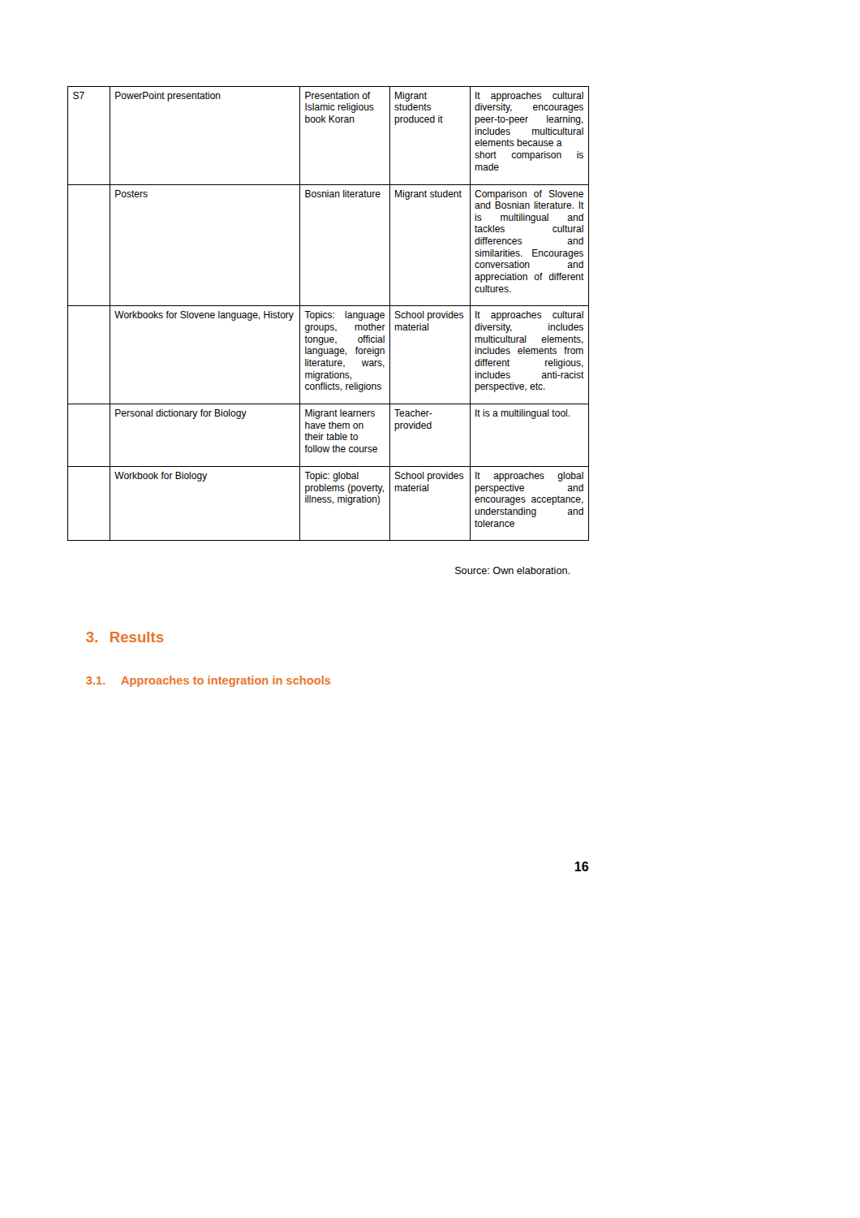| S7 | PowerPoint presentation | Presentation of Islamic religious book Koran | Migrant students produced it | It approaches cultural diversity, encourages peer-to-peer learning, includes multicultural elements because a short comparison is made |
| | Posters | Bosnian literature | Migrant student | Comparison of Slovene and Bosnian literature. It is multilingual and tackles cultural differences and similarities. Encourages conversation and appreciation of different cultures. |
| | Workbooks for Slovene language, History | Topics: language groups, mother tongue, official language, foreign literature, wars, migrations, conflicts, religions | School provides material | It approaches cultural diversity, includes multicultural elements, includes elements from different religious, includes anti-racist perspective, etc. |
| | Personal dictionary for Biology | Migrant learners have them on their table to follow the course | Teacher-provided | It is a multilingual tool. |
| | Workbook for Biology | Topic: global problems (poverty, illness, migration) | School provides material | It approaches global perspective and encourages acceptance, understanding and tolerance |
Source: Own elaboration.
3. Results
3.1. Approaches to integration in schools
16